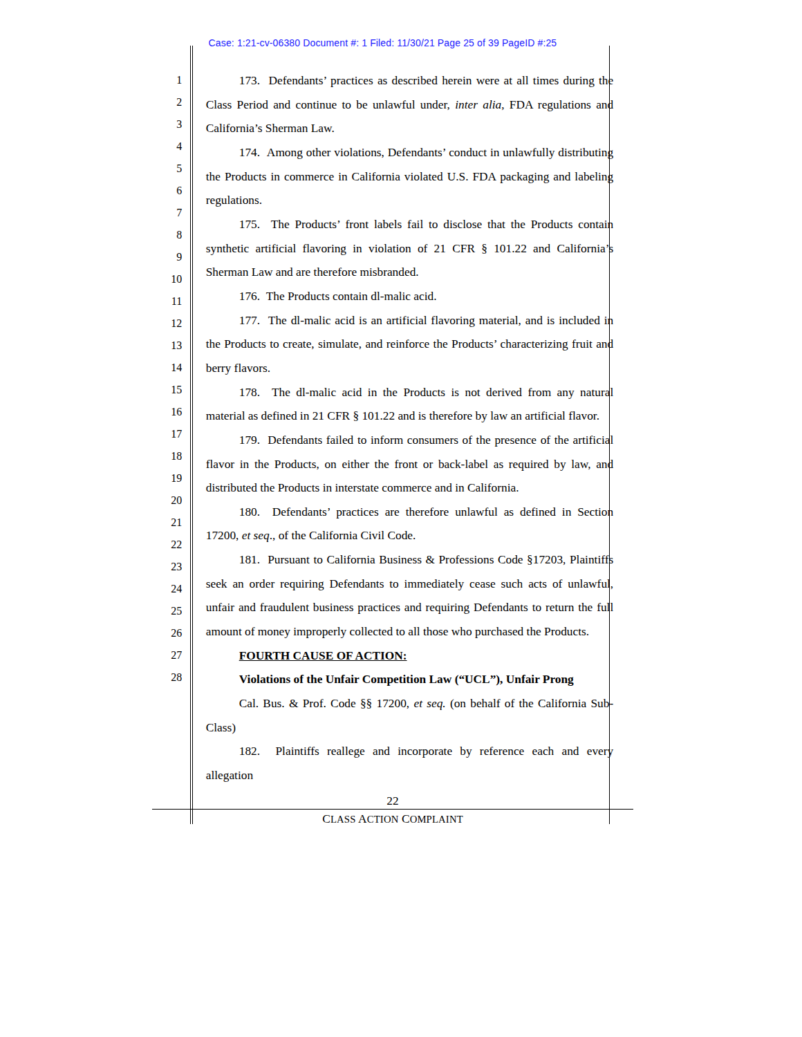Case: 1:21-cv-06380 Document #: 1 Filed: 11/30/21 Page 25 of 39 PageID #:25
1
2
3
4
5
6
7
8
9
10
11
12
13
14
15
16
17
18
19
20
21
22
23
24
25
26
27
28
173. Defendants’ practices as described herein were at all times during the Class Period and continue to be unlawful under, inter alia, FDA regulations and California’s Sherman Law.
174. Among other violations, Defendants’ conduct in unlawfully distributing the Products in commerce in California violated U.S. FDA packaging and labeling regulations.
175. The Products’ front labels fail to disclose that the Products contain synthetic artificial flavoring in violation of 21 CFR § 101.22 and California’s Sherman Law and are therefore misbranded.
176. The Products contain dl-malic acid.
177. The dl-malic acid is an artificial flavoring material, and is included in the Products to create, simulate, and reinforce the Products’ characterizing fruit and berry flavors.
178. The dl-malic acid in the Products is not derived from any natural material as defined in 21 CFR § 101.22 and is therefore by law an artificial flavor.
179. Defendants failed to inform consumers of the presence of the artificial flavor in the Products, on either the front or back-label as required by law, and distributed the Products in interstate commerce and in California.
180. Defendants’ practices are therefore unlawful as defined in Section 17200, et seq., of the California Civil Code.
181. Pursuant to California Business & Professions Code §17203, Plaintiffs seek an order requiring Defendants to immediately cease such acts of unlawful, unfair and fraudulent business practices and requiring Defendants to return the full amount of money improperly collected to all those who purchased the Products.
FOURTH CAUSE OF ACTION:
Violations of the Unfair Competition Law (“UCL”), Unfair Prong
Cal. Bus. & Prof. Code §§ 17200, et seq. (on behalf of the California Sub-Class)
182. Plaintiffs reallege and incorporate by reference each and every allegation
22
CLASS ACTION COMPLAINT